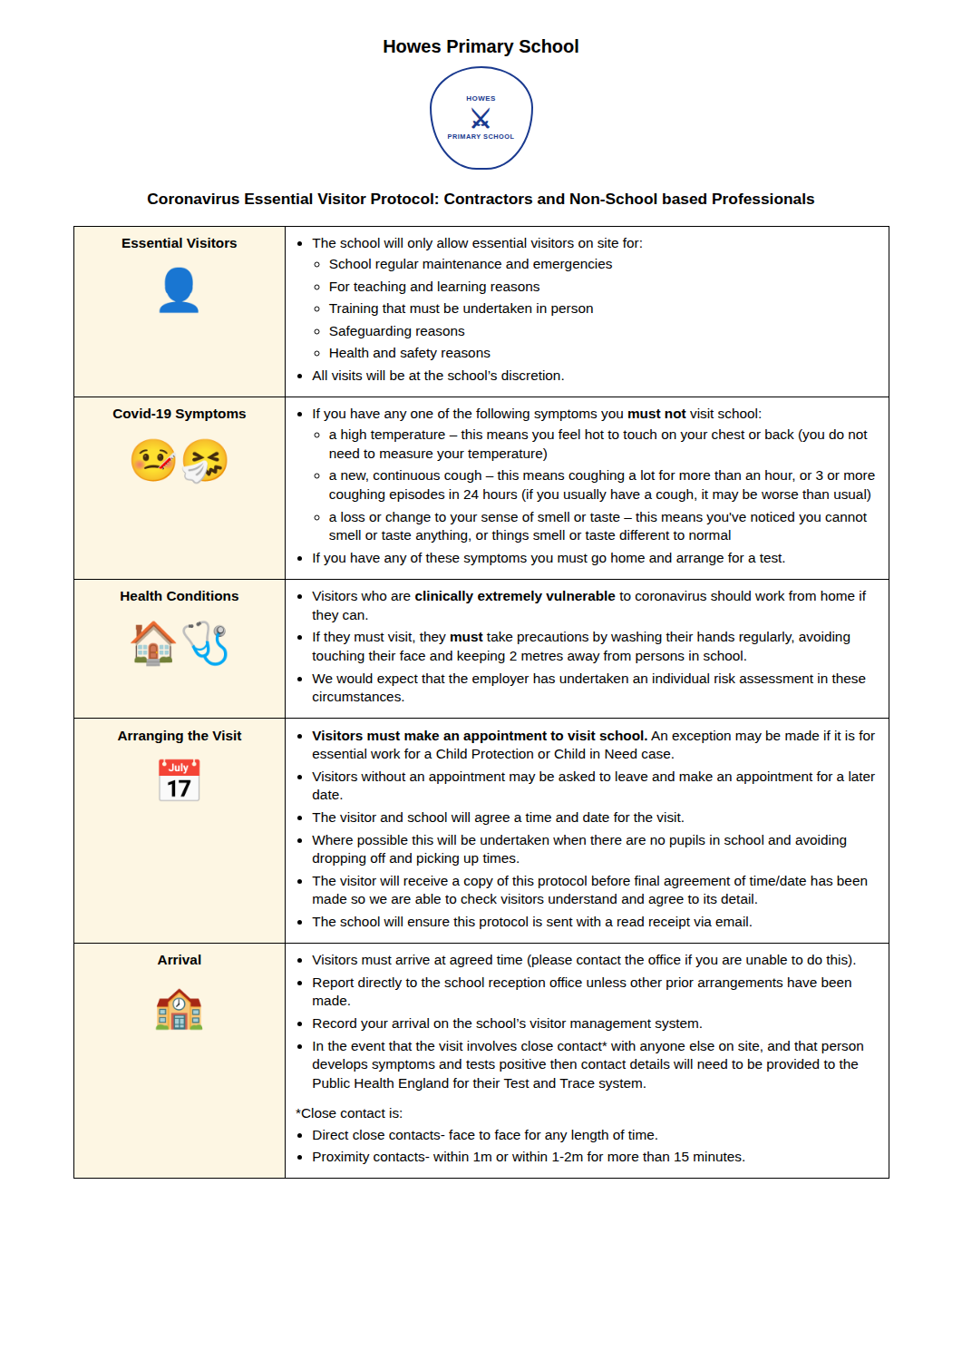Howes Primary School
HOWES ⚔ PRIMARY SCHOOL
Coronavirus Essential Visitor Protocol: Contractors and Non-School based Professionals
| Essential Visitors 👤️ | The school will only allow essential visitors on site for: School regular maintenance and emergencies For teaching and learning reasons Training that must be undertaken in person Safeguarding reasons Health and safety reasons All visits will be at the school’s discretion. |
| Covid-19 Symptoms 🤒🤧 | If you have any one of the following symptoms you must not visit school: a high temperature – this means you feel hot to touch on your chest or back (you do not need to measure your temperature) a new, continuous cough – this means coughing a lot for more than an hour, or 3 or more coughing episodes in 24 hours (if you usually have a cough, it may be worse than usual) a loss or change to your sense of smell or taste – this means you've noticed you cannot smell or taste anything, or things smell or taste different to normal If you have any of these symptoms you must go home and arrange for a test. |
| Health Conditions 🏠🩺 | Visitors who are clinically extremely vulnerable to coronavirus should work from home if they can. If they must visit, they must take precautions by washing their hands regularly, avoiding touching their face and keeping 2 metres away from persons in school. We would expect that the employer has undertaken an individual risk assessment in these circumstances. |
| Arranging the Visit 📅 | Visitors must make an appointment to visit school. An exception may be made if it is for essential work for a Child Protection or Child in Need case. Visitors without an appointment may be asked to leave and make an appointment for a later date. The visitor and school will agree a time and date for the visit. Where possible this will be undertaken when there are no pupils in school and avoiding dropping off and picking up times. The visitor will receive a copy of this protocol before final agreement of time/date has been made so we are able to check visitors understand and agree to its detail. The school will ensure this protocol is sent with a read receipt via email. |
| Arrival 🏫 | Visitors must arrive at agreed time (please contact the office if you are unable to do this). Report directly to the school reception office unless other prior arrangements have been made. Record your arrival on the school’s visitor management system. In the event that the visit involves close contact* with anyone else on site, and that person develops symptoms and tests positive then contact details will need to be provided to the Public Health England for their Test and Trace system. *Close contact is: Direct close contacts- face to face for any length of time. Proximity contacts- within 1m or within 1-2m for more than 15 minutes. |